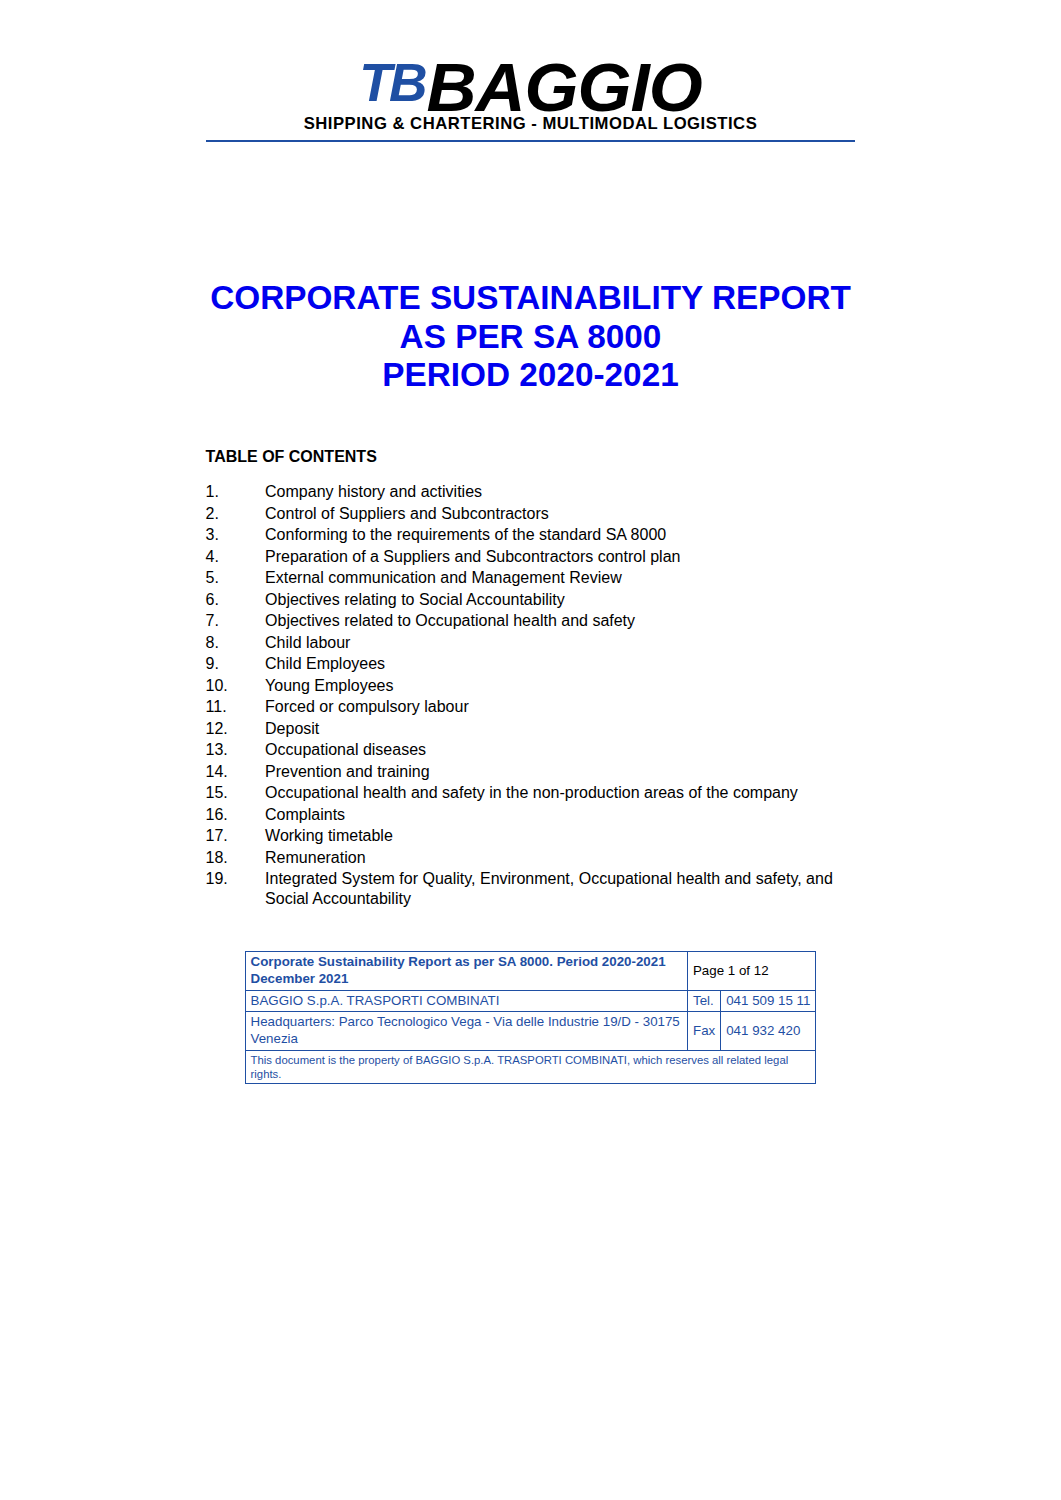TBBAGGIO
SHIPPING & CHARTERING - MULTIMODAL LOGISTICS
CORPORATE SUSTAINABILITY REPORT
AS PER SA 8000
PERIOD 2020-2021
TABLE OF CONTENTS
| 1. | Company history and activities |
| 2. | Control of Suppliers and Subcontractors |
| 3. | Conforming to the requirements of the standard SA 8000 |
| 4. | Preparation of a Suppliers and Subcontractors control plan |
| 5. | External communication and Management Review |
| 6. | Objectives relating to Social Accountability |
| 7. | Objectives related to Occupational health and safety |
| 8. | Child labour |
| 9. | Child Employees |
| 10. | Young Employees |
| 11. | Forced or compulsory labour |
| 12. | Deposit |
| 13. | Occupational diseases |
| 14. | Prevention and training |
| 15. | Occupational health and safety in the non-production areas of the company |
| 16. | Complaints |
| 17. | Working timetable |
| 18. | Remuneration |
| 19. | Integrated System for Quality, Environment, Occupational health and safety, and Social Accountability |
| Corporate Sustainability Report as per SA 8000. Period 2020-2021 December 2021 | Page 1 of 12 |
| BAGGIO S.p.A. TRASPORTI COMBINATI | Tel. | 041 509 15 11 |
| Headquarters: Parco Tecnologico Vega - Via delle Industrie 19/D - 30175 Venezia | Fax | 041 932 420 |
| This document is the property of BAGGIO S.p.A. TRASPORTI COMBINATI, which reserves all related legal rights. |